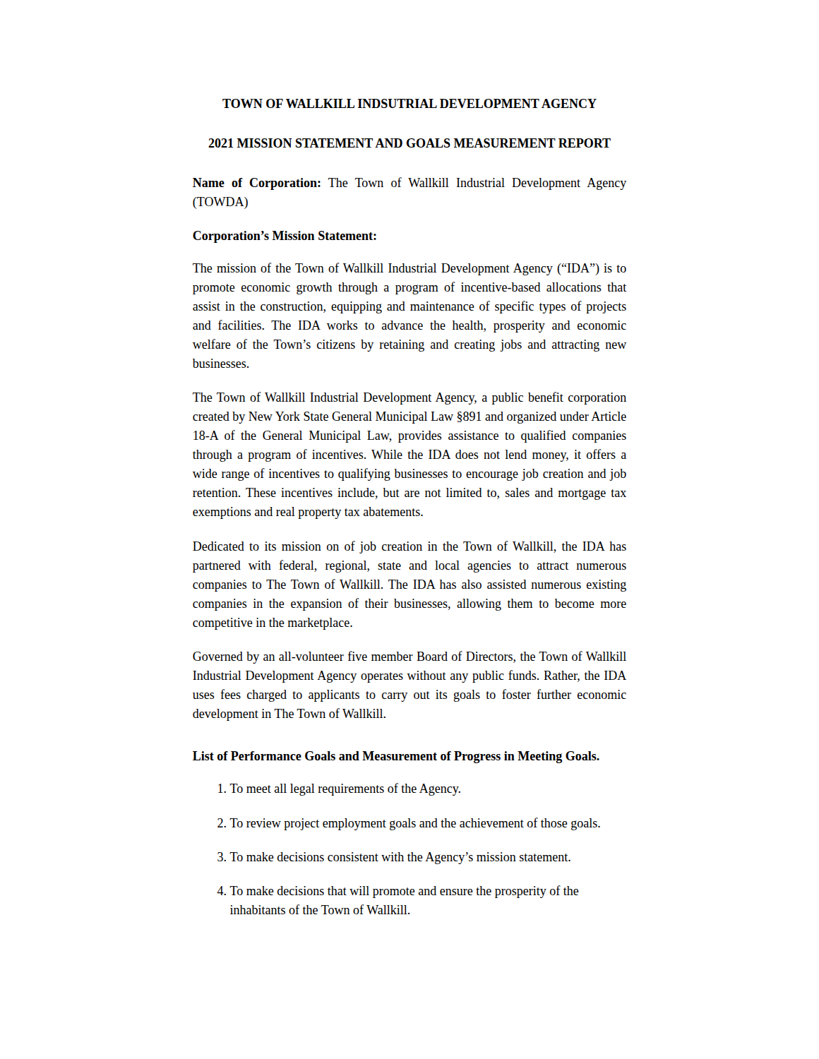TOWN OF WALLKILL INDSUTRIAL DEVELOPMENT AGENCY
2021 MISSION STATEMENT AND GOALS MEASUREMENT REPORT
Name of Corporation: The Town of Wallkill Industrial Development Agency (TOWDA)
Corporation’s Mission Statement:
The mission of the Town of Wallkill Industrial Development Agency (“IDA”) is to promote economic growth through a program of incentive-based allocations that assist in the construction, equipping and maintenance of specific types of projects and facilities. The IDA works to advance the health, prosperity and economic welfare of the Town’s citizens by retaining and creating jobs and attracting new businesses.
The Town of Wallkill Industrial Development Agency, a public benefit corporation created by New York State General Municipal Law §891 and organized under Article 18-A of the General Municipal Law, provides assistance to qualified companies through a program of incentives. While the IDA does not lend money, it offers a wide range of incentives to qualifying businesses to encourage job creation and job retention. These incentives include, but are not limited to, sales and mortgage tax exemptions and real property tax abatements.
Dedicated to its mission on of job creation in the Town of Wallkill, the IDA has partnered with federal, regional, state and local agencies to attract numerous companies to The Town of Wallkill. The IDA has also assisted numerous existing companies in the expansion of their businesses, allowing them to become more competitive in the marketplace.
Governed by an all-volunteer five member Board of Directors, the Town of Wallkill Industrial Development Agency operates without any public funds. Rather, the IDA uses fees charged to applicants to carry out its goals to foster further economic development in The Town of Wallkill.
List of Performance Goals and Measurement of Progress in Meeting Goals.
To meet all legal requirements of the Agency.
To review project employment goals and the achievement of those goals.
To make decisions consistent with the Agency’s mission statement.
To make decisions that will promote and ensure the prosperity of the inhabitants of the Town of Wallkill.